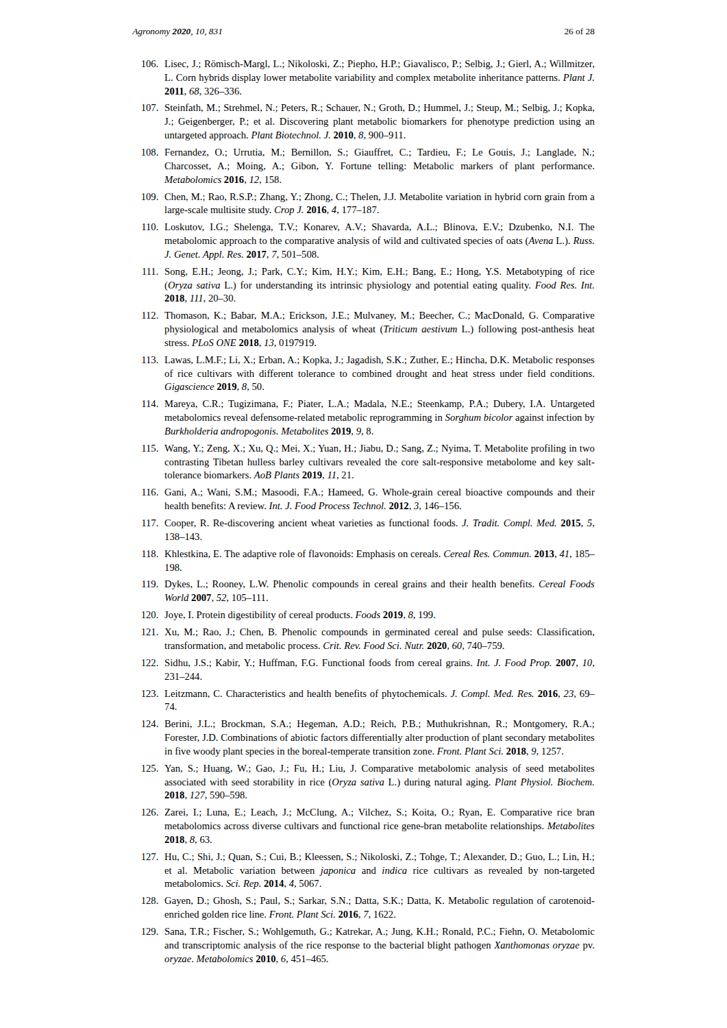Agronomy 2020, 10, 831 26 of 28
Lisec, J.; Römisch-Margl, L.; Nikoloski, Z.; Piepho, H.P.; Giavalisco, P.; Selbig, J.; Gierl, A.; Willmitzer, L. Corn hybrids display lower metabolite variability and complex metabolite inheritance patterns. Plant J. 2011, 68, 326–336.
Steinfath, M.; Strehmel, N.; Peters, R.; Schauer, N.; Groth, D.; Hummel, J.; Steup, M.; Selbig, J.; Kopka, J.; Geigenberger, P.; et al. Discovering plant metabolic biomarkers for phenotype prediction using an untargeted approach. Plant Biotechnol. J. 2010, 8, 900–911.
Fernandez, O.; Urrutia, M.; Bernillon, S.; Giauffret, C.; Tardieu, F.; Le Gouis, J.; Langlade, N.; Charcosset, A.; Moing, A.; Gibon, Y. Fortune telling: Metabolic markers of plant performance. Metabolomics 2016, 12, 158.
Chen, M.; Rao, R.S.P.; Zhang, Y.; Zhong, C.; Thelen, J.J. Metabolite variation in hybrid corn grain from a large-scale multisite study. Crop J. 2016, 4, 177–187.
Loskutov, I.G.; Shelenga, T.V.; Konarev, A.V.; Shavarda, A.L.; Blinova, E.V.; Dzubenko, N.I. The metabolomic approach to the comparative analysis of wild and cultivated species of oats (Avena L.). Russ. J. Genet. Appl. Res. 2017, 7, 501–508.
Song, E.H.; Jeong, J.; Park, C.Y.; Kim, H.Y.; Kim, E.H.; Bang, E.; Hong, Y.S. Metabotyping of rice (Oryza sativa L.) for understanding its intrinsic physiology and potential eating quality. Food Res. Int. 2018, 111, 20–30.
Thomason, K.; Babar, M.A.; Erickson, J.E.; Mulvaney, M.; Beecher, C.; MacDonald, G. Comparative physiological and metabolomics analysis of wheat (Triticum aestivum L.) following post-anthesis heat stress. PLoS ONE 2018, 13, 0197919.
Lawas, L.M.F.; Li, X.; Erban, A.; Kopka, J.; Jagadish, S.K.; Zuther, E.; Hincha, D.K. Metabolic responses of rice cultivars with different tolerance to combined drought and heat stress under field conditions. Gigascience 2019, 8, 50.
Mareya, C.R.; Tugizimana, F.; Piater, L.A.; Madala, N.E.; Steenkamp, P.A.; Dubery, I.A. Untargeted metabolomics reveal defensome-related metabolic reprogramming in Sorghum bicolor against infection by Burkholderia andropogonis. Metabolites 2019, 9, 8.
Wang, Y.; Zeng, X.; Xu, Q.; Mei, X.; Yuan, H.; Jiabu, D.; Sang, Z.; Nyima, T. Metabolite profiling in two contrasting Tibetan hulless barley cultivars revealed the core salt-responsive metabolome and key salt-tolerance biomarkers. AoB Plants 2019, 11, 21.
Gani, A.; Wani, S.M.; Masoodi, F.A.; Hameed, G. Whole-grain cereal bioactive compounds and their health benefits: A review. Int. J. Food Process Technol. 2012, 3, 146–156.
Cooper, R. Re-discovering ancient wheat varieties as functional foods. J. Tradit. Compl. Med. 2015, 5, 138–143.
Khlestkina, E. The adaptive role of flavonoids: Emphasis on cereals. Cereal Res. Commun. 2013, 41, 185–198.
Dykes, L.; Rooney, L.W. Phenolic compounds in cereal grains and their health benefits. Cereal Foods World 2007, 52, 105–111.
Joye, I. Protein digestibility of cereal products. Foods 2019, 8, 199.
Xu, M.; Rao, J.; Chen, B. Phenolic compounds in germinated cereal and pulse seeds: Classification, transformation, and metabolic process. Crit. Rev. Food Sci. Nutr. 2020, 60, 740–759.
Sidhu, J.S.; Kabir, Y.; Huffman, F.G. Functional foods from cereal grains. Int. J. Food Prop. 2007, 10, 231–244.
Leitzmann, C. Characteristics and health benefits of phytochemicals. J. Compl. Med. Res. 2016, 23, 69–74.
Berini, J.L.; Brockman, S.A.; Hegeman, A.D.; Reich, P.B.; Muthukrishnan, R.; Montgomery, R.A.; Forester, J.D. Combinations of abiotic factors differentially alter production of plant secondary metabolites in five woody plant species in the boreal-temperate transition zone. Front. Plant Sci. 2018, 9, 1257.
Yan, S.; Huang, W.; Gao, J.; Fu, H.; Liu, J. Comparative metabolomic analysis of seed metabolites associated with seed storability in rice (Oryza sativa L.) during natural aging. Plant Physiol. Biochem. 2018, 127, 590–598.
Zarei, I.; Luna, E.; Leach, J.; McClung, A.; Vilchez, S.; Koita, O.; Ryan, E. Comparative rice bran metabolomics across diverse cultivars and functional rice gene-bran metabolite relationships. Metabolites 2018, 8, 63.
Hu, C.; Shi, J.; Quan, S.; Cui, B.; Kleessen, S.; Nikoloski, Z.; Tohge, T.; Alexander, D.; Guo, L.; Lin, H.; et al. Metabolic variation between japonica and indica rice cultivars as revealed by non-targeted metabolomics. Sci. Rep. 2014, 4, 5067.
Gayen, D.; Ghosh, S.; Paul, S.; Sarkar, S.N.; Datta, S.K.; Datta, K. Metabolic regulation of carotenoid-enriched golden rice line. Front. Plant Sci. 2016, 7, 1622.
Sana, T.R.; Fischer, S.; Wohlgemuth, G.; Katrekar, A.; Jung, K.H.; Ronald, P.C.; Fiehn, O. Metabolomic and transcriptomic analysis of the rice response to the bacterial blight pathogen Xanthomonas oryzae pv. oryzae. Metabolomics 2010, 6, 451–465.